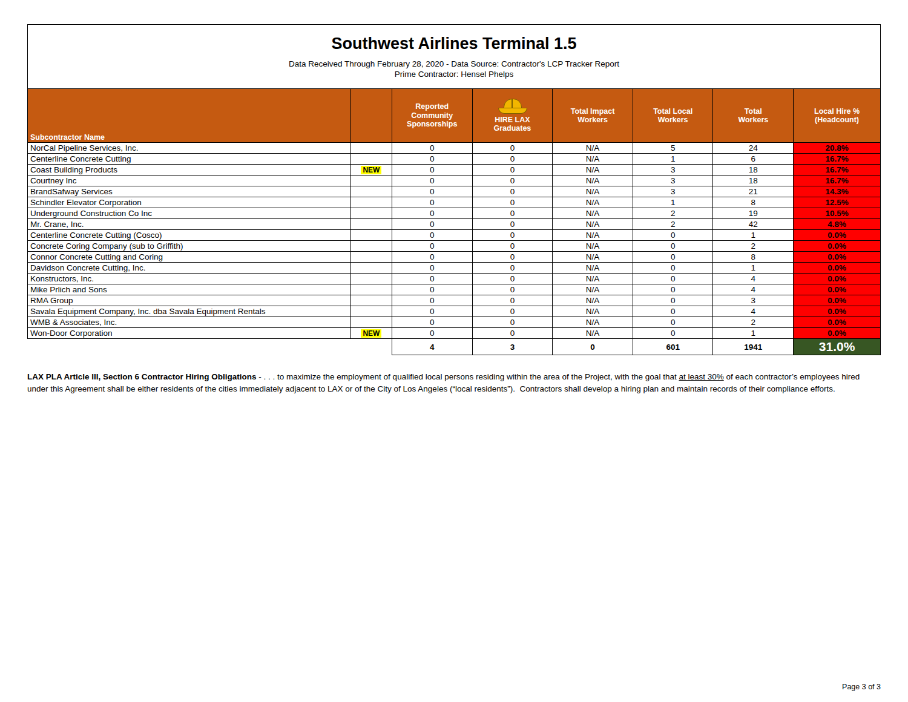Southwest Airlines Terminal 1.5
Data Received Through February 28, 2020 - Data Source: Contractor's LCP Tracker Report
Prime Contractor: Hensel Phelps
| Subcontractor Name | | Reported Community Sponsorships | HIRE LAX Graduates | Total Impact Workers | Total Local Workers | Total Workers | Local Hire % (Headcount) |
| --- | --- | --- | --- | --- | --- | --- | --- |
| NorCal Pipeline Services, Inc. | | 0 | 0 | N/A | 5 | 24 | 20.8% |
| Centerline Concrete Cutting | | 0 | 0 | N/A | 1 | 6 | 16.7% |
| Coast Building Products | NEW | 0 | 0 | N/A | 3 | 18 | 16.7% |
| Courtney Inc | | 0 | 0 | N/A | 3 | 18 | 16.7% |
| BrandSafway Services | | 0 | 0 | N/A | 3 | 21 | 14.3% |
| Schindler Elevator Corporation | | 0 | 0 | N/A | 1 | 8 | 12.5% |
| Underground Construction Co Inc | | 0 | 0 | N/A | 2 | 19 | 10.5% |
| Mr. Crane, Inc. | | 0 | 0 | N/A | 2 | 42 | 4.8% |
| Centerline Concrete Cutting (Cosco) | | 0 | 0 | N/A | 0 | 1 | 0.0% |
| Concrete Coring Company (sub to Griffith) | | 0 | 0 | N/A | 0 | 2 | 0.0% |
| Connor Concrete Cutting and Coring | | 0 | 0 | N/A | 0 | 8 | 0.0% |
| Davidson Concrete Cutting, Inc. | | 0 | 0 | N/A | 0 | 1 | 0.0% |
| Konstructors, Inc. | | 0 | 0 | N/A | 0 | 4 | 0.0% |
| Mike Prlich and Sons | | 0 | 0 | N/A | 0 | 4 | 0.0% |
| RMA Group | | 0 | 0 | N/A | 0 | 3 | 0.0% |
| Savala Equipment Company, Inc. dba Savala Equipment Rentals | | 0 | 0 | N/A | 0 | 4 | 0.0% |
| WMB & Associates, Inc. | | 0 | 0 | N/A | 0 | 2 | 0.0% |
| Won-Door Corporation | NEW | 0 | 0 | N/A | 0 | 1 | 0.0% |
| | | 4 | 3 | 0 | 601 | 1941 | 31.0% |
LAX PLA Article III, Section 6 Contractor Hiring Obligations - . . . to maximize the employment of qualified local persons residing within the area of the Project, with the goal that at least 30% of each contractor’s employees hired under this Agreement shall be either residents of the cities immediately adjacent to LAX or of the City of Los Angeles (“local residents”). Contractors shall develop a hiring plan and maintain records of their compliance efforts.
Page 3 of 3